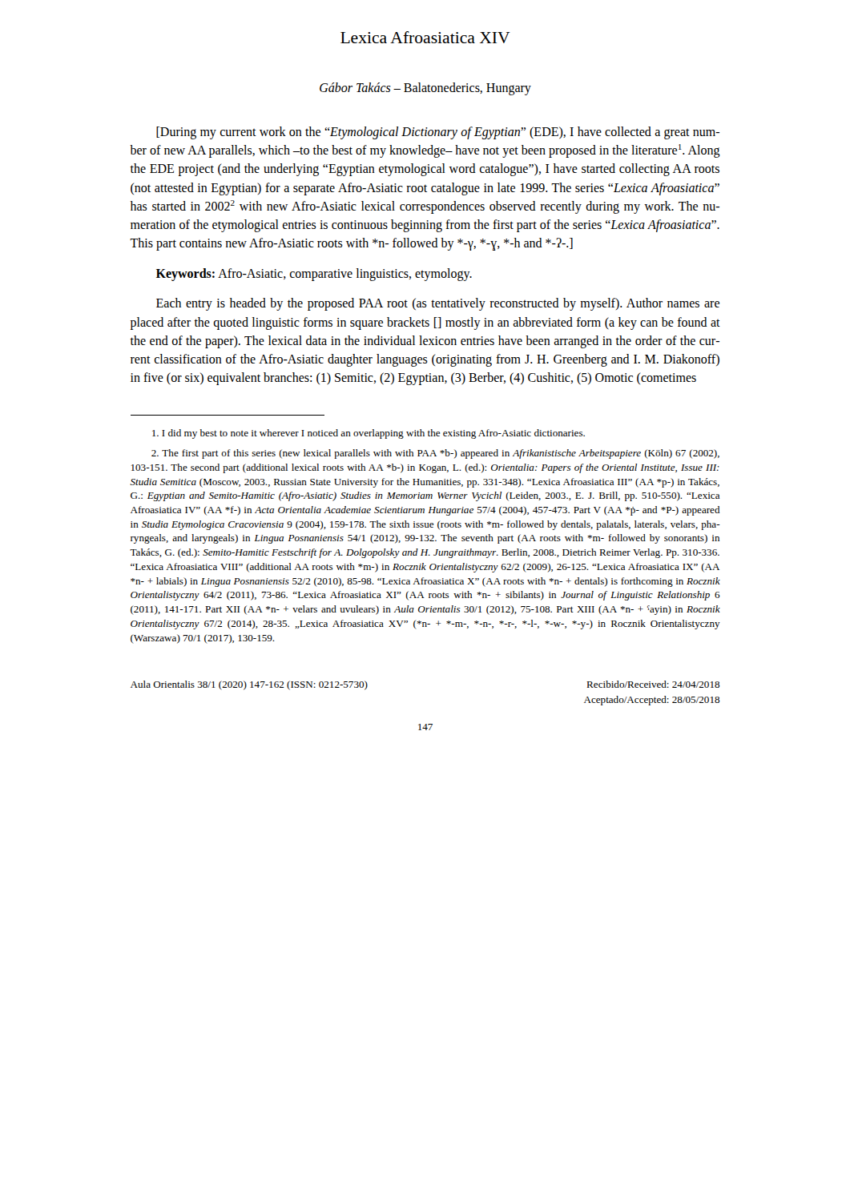Lexica Afroasiatica XIV
Gábor Takács – Balatonederics, Hungary
[During my current work on the “Etymological Dictionary of Egyptian” (EDE), I have collected a great number of new AA parallels, which –to the best of my knowledge– have not yet been proposed in the literature1. Along the EDE project (and the underlying “Egyptian etymological word catalogue”), I have started collecting AA roots (not attested in Egyptian) for a separate Afro-Asiatic root catalogue in late 1999. The series “Lexica Afroasiatica” has started in 20022 with new Afro-Asiatic lexical correspondences observed recently during my work. The numeration of the etymological entries is continuous beginning from the first part of the series “Lexica Afroasiatica”. This part contains new Afro-Asiatic roots with *n- followed by *-γ, *-ɣ, *-h and *-ʔ-.]
Keywords: Afro-Asiatic, comparative linguistics, etymology.
Each entry is headed by the proposed PAA root (as tentatively reconstructed by myself). Author names are placed after the quoted linguistic forms in square brackets [] mostly in an abbreviated form (a key can be found at the end of the paper). The lexical data in the individual lexicon entries have been arranged in the order of the current classification of the Afro-Asiatic daughter languages (originating from J. H. Greenberg and I. M. Diakonoff) in five (or six) equivalent branches: (1) Semitic, (2) Egyptian, (3) Berber, (4) Cushitic, (5) Omotic (cometimes
1. I did my best to note it wherever I noticed an overlapping with the existing Afro-Asiatic dictionaries.
2. The first part of this series (new lexical parallels with with PAA *b-) appeared in Afrikanistische Arbeitspapiere (Köln) 67 (2002), 103-151. The second part (additional lexical roots with AA *b-) in Kogan, L. (ed.): Orientalia: Papers of the Oriental Institute, Issue III: Studia Semitica (Moscow, 2003., Russian State University for the Humanities, pp. 331-348). “Lexica Afroasiatica III” (AA *p-) in Takács, G.: Egyptian and Semito-Hamitic (Afro-Asiatic) Studies in Memoriam Werner Vycichl (Leiden, 2003., E. J. Brill, pp. 510-550). “Lexica Afroasiatica IV” (AA *f-) in Acta Orientalia Academiae Scientiarum Hungariae 57/4 (2004), 457-473. Part V (AA *ṗ- and *P-) appeared in Studia Etymologica Cracoviensia 9 (2004), 159-178. The sixth issue (roots with *m- followed by dentals, palatals, laterals, velars, pharyngeals, and laryngeals) in Lingua Posnaniensis 54/1 (2012), 99-132. The seventh part (AA roots with *m- followed by sonorants) in Takács, G. (ed.): Semito-Hamitic Festschrift for A. Dolgopolsky and H. Jungraithmayr. Berlin, 2008., Dietrich Reimer Verlag. Pp. 310-336. “Lexica Afroasiatica VIII” (additional AA roots with *m-) in Rocznik Orientalistyczny 62/2 (2009), 26-125. “Lexica Afroasiatica IX” (AA *n- + labials) in Lingua Posnaniensis 52/2 (2010), 85-98. “Lexica Afroasiatica X” (AA roots with *n- + dentals) is forthcoming in Rocznik Orientalistyczny 64/2 (2011), 73-86. “Lexica Afroasiatica XI” (AA roots with *n- + sibilants) in Journal of Linguistic Relationship 6 (2011), 141-171. Part XII (AA *n- + velars and uvulears) in Aula Orientalis 30/1 (2012), 75-108. Part XIII (AA *n- + ˁayin) in Rocznik Orientalistyczny 67/2 (2014), 28-35. „Lexica Afroasiatica XV” (*n- + *-m-, *-n-, *-r-, *-l-, *-w-, *-y-) in Rocznik Orientalistyczny (Warszawa) 70/1 (2017), 130-159.
Aula Orientalis 38/1 (2020) 147-162 (ISSN: 0212-5730)
Recibido/Received: 24/04/2018
Aceptado/Accepted: 28/05/2018
147